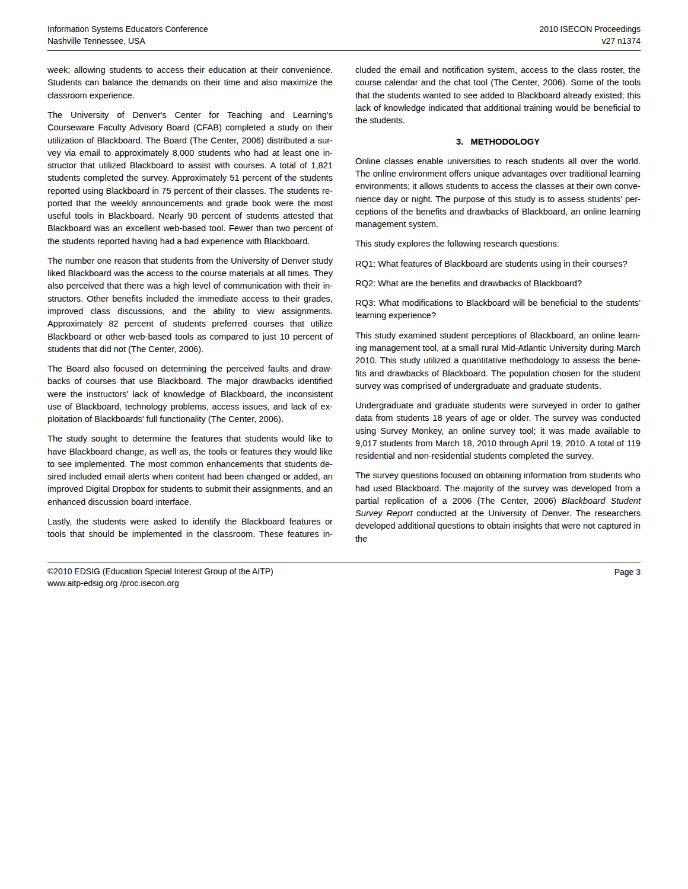Information Systems Educators Conference
Nashville Tennessee, USA
2010 ISECON Proceedings
v27 n1374
week; allowing students to access their education at their convenience. Students can balance the demands on their time and also maximize the classroom experience.
The University of Denver's Center for Teaching and Learning's Courseware Faculty Advisory Board (CFAB) completed a study on their utilization of Blackboard. The Board (The Center, 2006) distributed a survey via email to approximately 8,000 students who had at least one instructor that utilized Blackboard to assist with courses. A total of 1,821 students completed the survey. Approximately 51 percent of the students reported using Blackboard in 75 percent of their classes. The students reported that the weekly announcements and grade book were the most useful tools in Blackboard. Nearly 90 percent of students attested that Blackboard was an excellent web-based tool. Fewer than two percent of the students reported having had a bad experience with Blackboard.
The number one reason that students from the University of Denver study liked Blackboard was the access to the course materials at all times. They also perceived that there was a high level of communication with their instructors. Other benefits included the immediate access to their grades, improved class discussions, and the ability to view assignments. Approximately 82 percent of students preferred courses that utilize Blackboard or other web-based tools as compared to just 10 percent of students that did not (The Center, 2006).
The Board also focused on determining the perceived faults and drawbacks of courses that use Blackboard. The major drawbacks identified were the instructors' lack of knowledge of Blackboard, the inconsistent use of Blackboard, technology problems, access issues, and lack of exploitation of Blackboards' full functionality (The Center, 2006).
The study sought to determine the features that students would like to have Blackboard change, as well as, the tools or features they would like to see implemented. The most common enhancements that students desired included email alerts when content had been changed or added, an improved Digital Dropbox for students to submit their assignments, and an enhanced discussion board interface.
Lastly, the students were asked to identify the Blackboard features or tools that should be implemented in the classroom. These features included the email and notification system, access to the class roster, the course calendar and the chat tool (The Center, 2006). Some of the tools that the students wanted to see added to Blackboard already existed; this lack of knowledge indicated that additional training would be beneficial to the students.
3. METHODOLOGY
Online classes enable universities to reach students all over the world. The online environment offers unique advantages over traditional learning environments; it allows students to access the classes at their own convenience day or night. The purpose of this study is to assess students' perceptions of the benefits and drawbacks of Blackboard, an online learning management system.
This study explores the following research questions:
RQ1: What features of Blackboard are students using in their courses?
RQ2: What are the benefits and drawbacks of Blackboard?
RQ3: What modifications to Blackboard will be beneficial to the students' learning experience?
This study examined student perceptions of Blackboard, an online learning management tool, at a small rural Mid-Atlantic University during March 2010. This study utilized a quantitative methodology to assess the benefits and drawbacks of Blackboard. The population chosen for the student survey was comprised of undergraduate and graduate students.
Undergraduate and graduate students were surveyed in order to gather data from students 18 years of age or older. The survey was conducted using Survey Monkey, an online survey tool; it was made available to 9,017 students from March 18, 2010 through April 19, 2010. A total of 119 residential and non-residential students completed the survey.
The survey questions focused on obtaining information from students who had used Blackboard. The majority of the survey was developed from a partial replication of a 2006 (The Center, 2006) Blackboard Student Survey Report conducted at the University of Denver. The researchers developed additional questions to obtain insights that were not captured in the
©2010 EDSIG (Education Special Interest Group of the AITP)
www.aitp-edsig.org /proc.isecon.org
Page 3